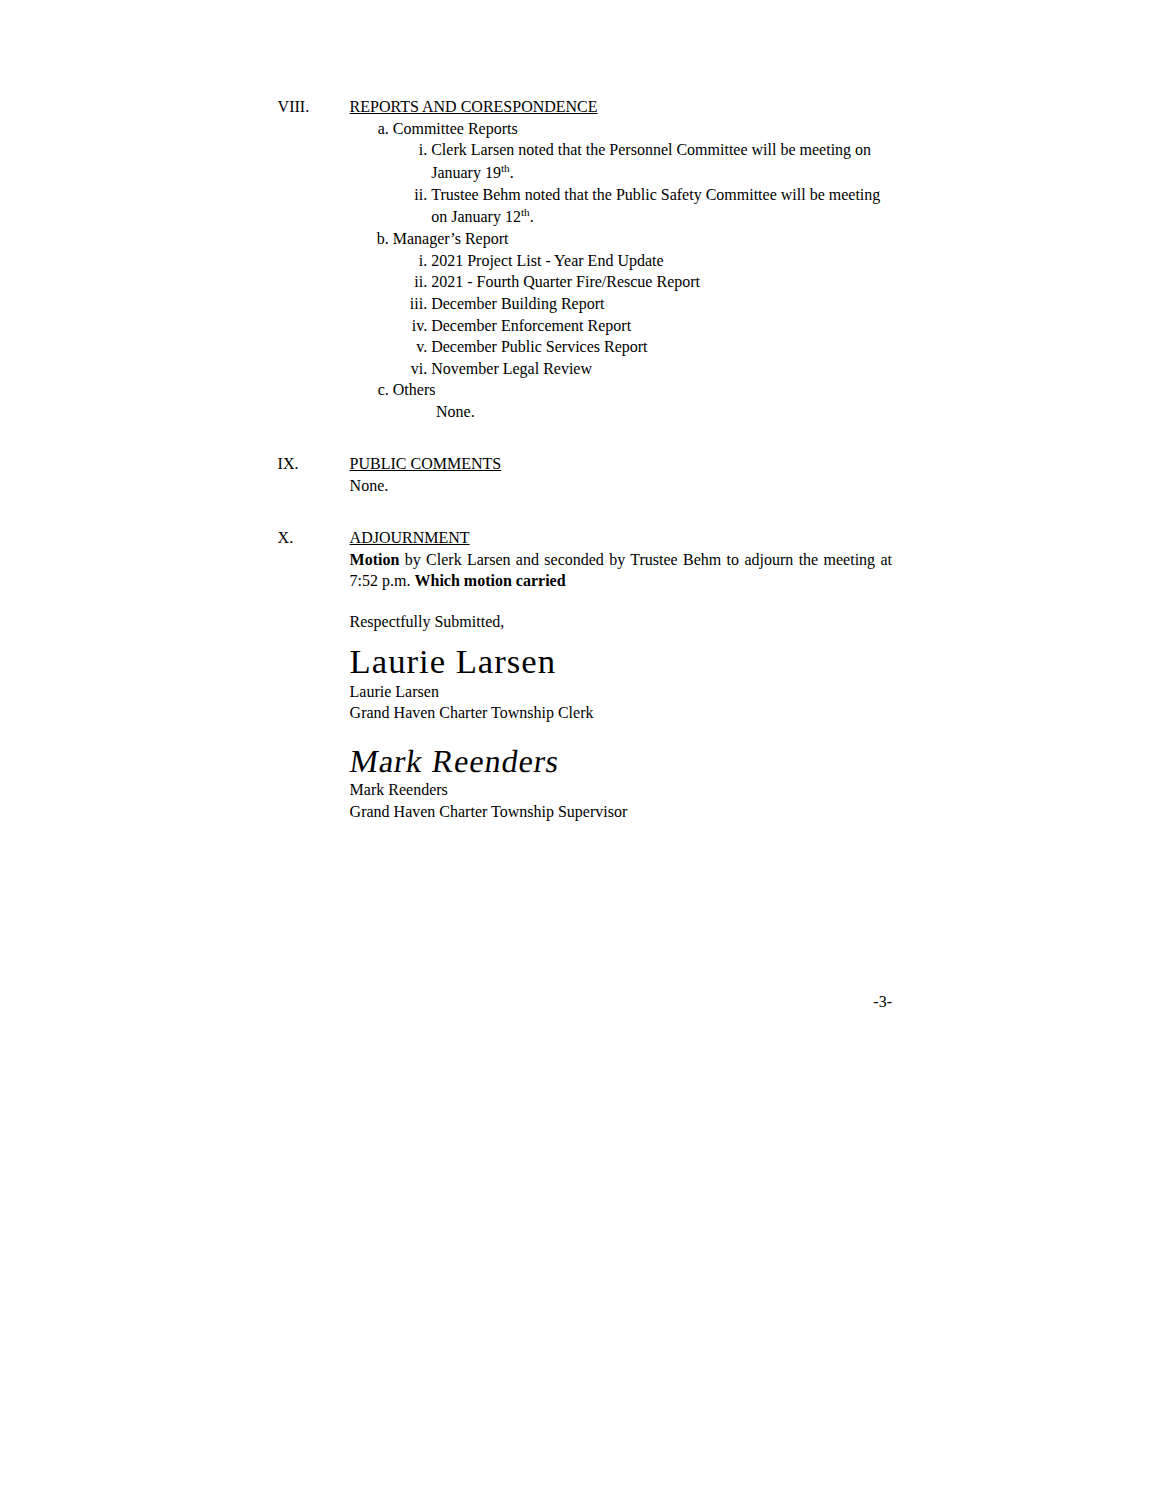VIII.
REPORTS AND CORESPONDENCE
Committee Reports
Clerk Larsen noted that the Personnel Committee will be meeting on January 19th.
Trustee Behm noted that the Public Safety Committee will be meeting on January 12th.
Manager’s Report
2021 Project List - Year End Update
2021 - Fourth Quarter Fire/Rescue Report
December Building Report
December Enforcement Report
December Public Services Report
November Legal Review
Others
None.
IX.
PUBLIC COMMENTS
None.
X.
ADJOURNMENT
Motion by Clerk Larsen and seconded by Trustee Behm to adjourn the meeting at 7:52 p.m. Which motion carried
Respectfully Submitted,
Laurie Larsen
Laurie Larsen
Grand Haven Charter Township Clerk
Mark Reenders
Mark Reenders
Grand Haven Charter Township Supervisor
-3-